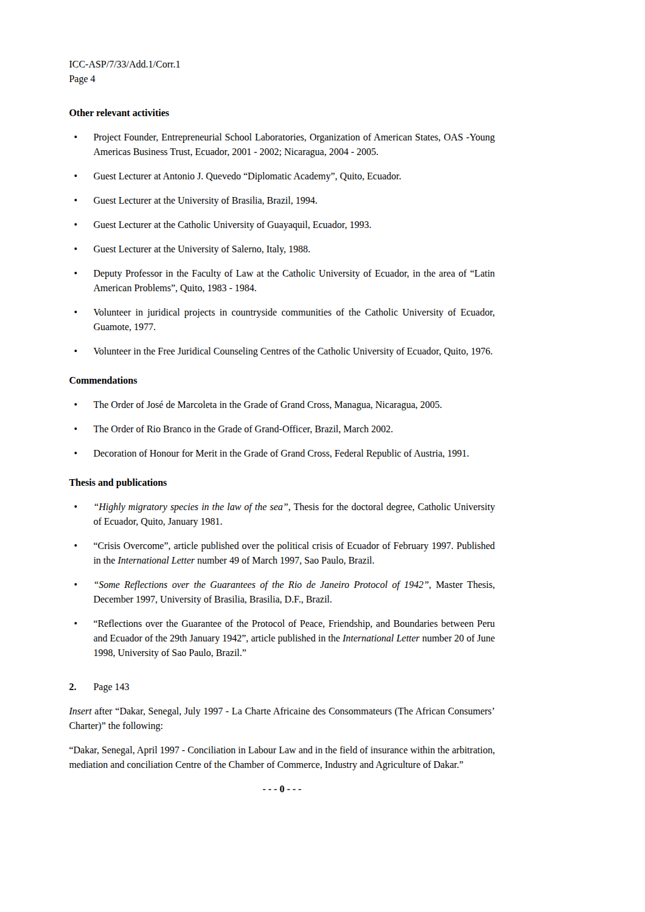ICC-ASP/7/33/Add.1/Corr.1
Page 4
Other relevant activities
Project Founder, Entrepreneurial School Laboratories, Organization of American States, OAS -Young Americas Business Trust, Ecuador, 2001 - 2002; Nicaragua, 2004 - 2005.
Guest Lecturer at Antonio J. Quevedo “Diplomatic Academy”, Quito, Ecuador.
Guest Lecturer at the University of Brasilia, Brazil, 1994.
Guest Lecturer at the Catholic University of Guayaquil, Ecuador, 1993.
Guest Lecturer at the University of Salerno, Italy, 1988.
Deputy Professor in the Faculty of Law at the Catholic University of Ecuador, in the area of “Latin American Problems”, Quito, 1983 - 1984.
Volunteer in juridical projects in countryside communities of the Catholic University of Ecuador, Guamote, 1977.
Volunteer in the Free Juridical Counseling Centres of the Catholic University of Ecuador, Quito, 1976.
Commendations
The Order of José de Marcoleta in the Grade of Grand Cross, Managua, Nicaragua, 2005.
The Order of Rio Branco in the Grade of Grand-Officer, Brazil, March 2002.
Decoration of Honour for Merit in the Grade of Grand Cross, Federal Republic of Austria, 1991.
Thesis and publications
“Highly migratory species in the law of the sea”, Thesis for the doctoral degree, Catholic University of Ecuador, Quito, January 1981.
“Crisis Overcome”, article published over the political crisis of Ecuador of February 1997. Published in the International Letter number 49 of March 1997, Sao Paulo, Brazil.
“Some Reflections over the Guarantees of the Rio de Janeiro Protocol of 1942”, Master Thesis, December 1997, University of Brasilia, Brasilia, D.F., Brazil.
“Reflections over the Guarantee of the Protocol of Peace, Friendship, and Boundaries between Peru and Ecuador of the 29th January 1942”, article published in the International Letter number 20 of June 1998, University of Sao Paulo, Brazil.”
2. Page 143
Insert after “Dakar, Senegal, July 1997 - La Charte Africaine des Consommateurs (The African Consumers’ Charter)” the following:
“Dakar, Senegal, April 1997 - Conciliation in Labour Law and in the field of insurance within the arbitration, mediation and conciliation Centre of the Chamber of Commerce, Industry and Agriculture of Dakar.”
- - - 0 - - -